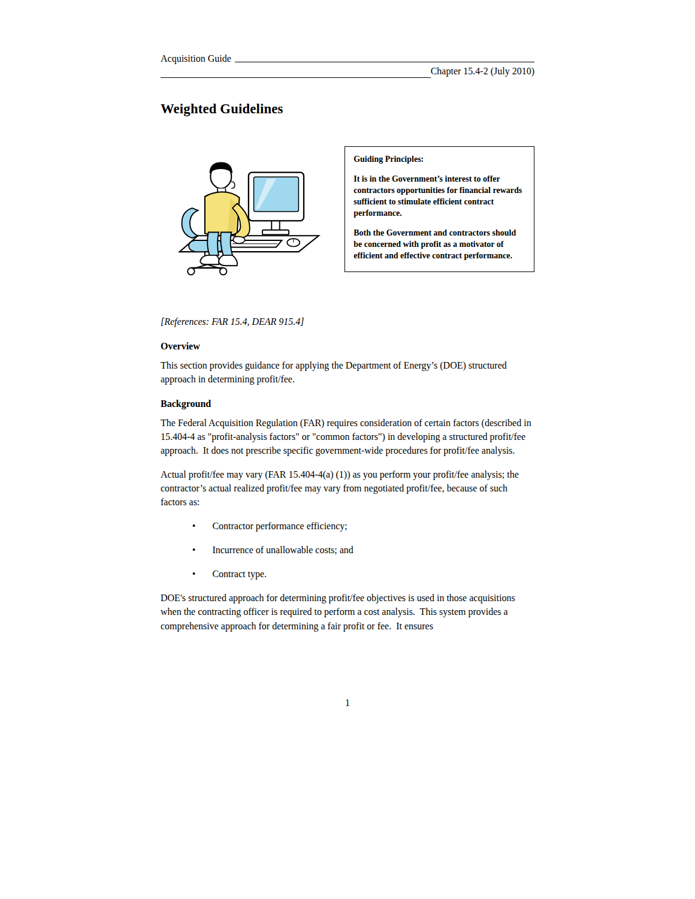Acquisition Guide
Chapter 15.4-2 (July 2010)
Weighted Guidelines
Guiding Principles:
It is in the Government’s interest to offer contractors opportunities for financial rewards sufficient to stimulate efficient contract performance.
Both the Government and contractors should be concerned with profit as a motivator of efficient and effective contract performance.
[References: FAR 15.4, DEAR 915.4]
Overview
This section provides guidance for applying the Department of Energy’s (DOE) structured approach in determining profit/fee.
Background
The Federal Acquisition Regulation (FAR) requires consideration of certain factors (described in 15.404-4 as "profit-analysis factors" or "common factors") in developing a structured profit/fee approach. It does not prescribe specific government-wide procedures for profit/fee analysis.
Actual profit/fee may vary (FAR 15.404-4(a) (1)) as you perform your profit/fee analysis; the contractor’s actual realized profit/fee may vary from negotiated profit/fee, because of such factors as:
Contractor performance efficiency;
Incurrence of unallowable costs; and
Contract type.
DOE's structured approach for determining profit/fee objectives is used in those acquisitions when the contracting officer is required to perform a cost analysis. This system provides a comprehensive approach for determining a fair profit or fee. It ensures
1